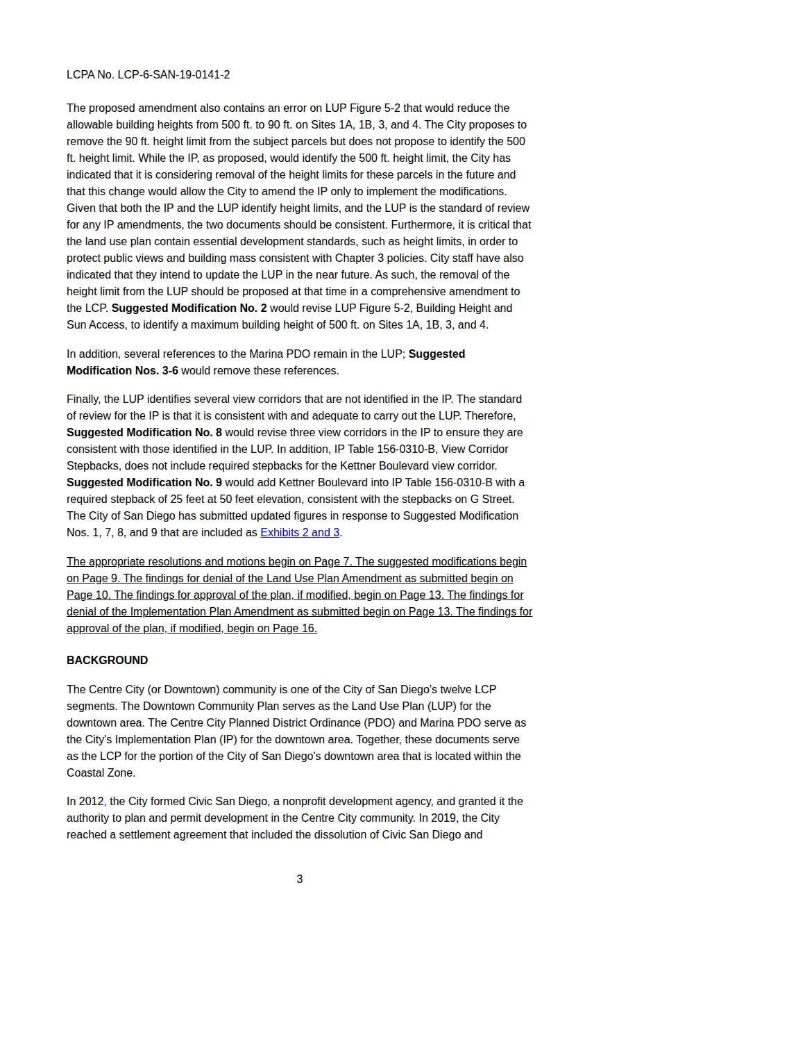LCPA No. LCP-6-SAN-19-0141-2
The proposed amendment also contains an error on LUP Figure 5-2 that would reduce the allowable building heights from 500 ft. to 90 ft. on Sites 1A, 1B, 3, and 4. The City proposes to remove the 90 ft. height limit from the subject parcels but does not propose to identify the 500 ft. height limit. While the IP, as proposed, would identify the 500 ft. height limit, the City has indicated that it is considering removal of the height limits for these parcels in the future and that this change would allow the City to amend the IP only to implement the modifications. Given that both the IP and the LUP identify height limits, and the LUP is the standard of review for any IP amendments, the two documents should be consistent. Furthermore, it is critical that the land use plan contain essential development standards, such as height limits, in order to protect public views and building mass consistent with Chapter 3 policies. City staff have also indicated that they intend to update the LUP in the near future. As such, the removal of the height limit from the LUP should be proposed at that time in a comprehensive amendment to the LCP. Suggested Modification No. 2 would revise LUP Figure 5-2, Building Height and Sun Access, to identify a maximum building height of 500 ft. on Sites 1A, 1B, 3, and 4.
In addition, several references to the Marina PDO remain in the LUP; Suggested Modification Nos. 3-6 would remove these references.
Finally, the LUP identifies several view corridors that are not identified in the IP. The standard of review for the IP is that it is consistent with and adequate to carry out the LUP. Therefore, Suggested Modification No. 8 would revise three view corridors in the IP to ensure they are consistent with those identified in the LUP. In addition, IP Table 156-0310-B, View Corridor Stepbacks, does not include required stepbacks for the Kettner Boulevard view corridor. Suggested Modification No. 9 would add Kettner Boulevard into IP Table 156-0310-B with a required stepback of 25 feet at 50 feet elevation, consistent with the stepbacks on G Street. The City of San Diego has submitted updated figures in response to Suggested Modification Nos. 1, 7, 8, and 9 that are included as Exhibits 2 and 3.
The appropriate resolutions and motions begin on Page 7. The suggested modifications begin on Page 9. The findings for denial of the Land Use Plan Amendment as submitted begin on Page 10. The findings for approval of the plan, if modified, begin on Page 13. The findings for denial of the Implementation Plan Amendment as submitted begin on Page 13. The findings for approval of the plan, if modified, begin on Page 16.
BACKGROUND
The Centre City (or Downtown) community is one of the City of San Diego's twelve LCP segments. The Downtown Community Plan serves as the Land Use Plan (LUP) for the downtown area. The Centre City Planned District Ordinance (PDO) and Marina PDO serve as the City's Implementation Plan (IP) for the downtown area. Together, these documents serve as the LCP for the portion of the City of San Diego's downtown area that is located within the Coastal Zone.
In 2012, the City formed Civic San Diego, a nonprofit development agency, and granted it the authority to plan and permit development in the Centre City community. In 2019, the City reached a settlement agreement that included the dissolution of Civic San Diego and
3